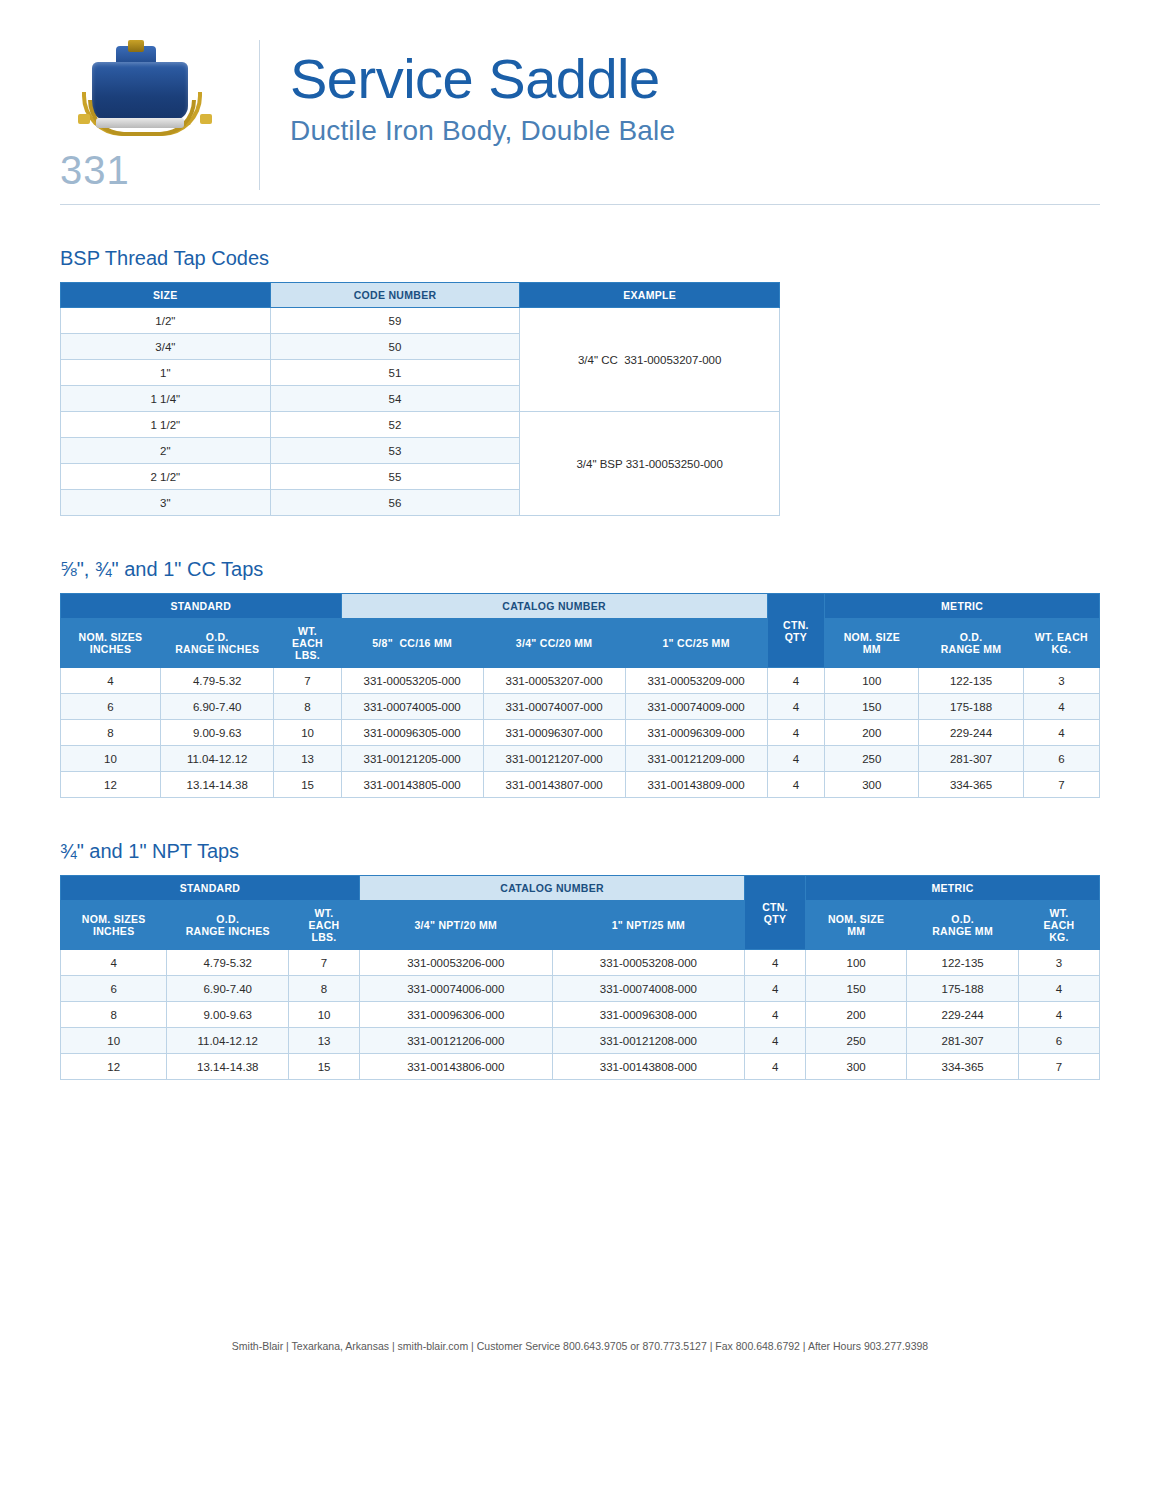331
Service Saddle
Ductile Iron Body, Double Bale
BSP Thread Tap Codes
| Size | Code Number | Example |
| --- | --- | --- |
| 1/2" | 59 | 3/4" CC 331-00053207-000 |
| 3/4" | 50 |
| 1" | 51 |
| 1 1/4" | 54 |
| 1 1/2" | 52 | 3/4" BSP 331-00053250-000 |
| 2" | 53 |
| 2 1/2" | 55 |
| 3" | 56 |
⅝", ¾" and 1" CC Taps
| Standard | Catalog Number | Ctn. Qty | Metric |
| --- | --- | --- | --- |
| Nom. Sizes Inches | O.D. Range Inches | Wt. Each Lbs. | 5/8" CC/16 MM | 3/4" CC/20 MM | 1" CC/25 MM | Nom. Size MM | O.D. Range MM | Wt. Each Kg. |
| 4 | 4.79-5.32 | 7 | 331-00053205-000 | 331-00053207-000 | 331-00053209-000 | 4 | 100 | 122-135 | 3 |
| 6 | 6.90-7.40 | 8 | 331-00074005-000 | 331-00074007-000 | 331-00074009-000 | 4 | 150 | 175-188 | 4 |
| 8 | 9.00-9.63 | 10 | 331-00096305-000 | 331-00096307-000 | 331-00096309-000 | 4 | 200 | 229-244 | 4 |
| 10 | 11.04-12.12 | 13 | 331-00121205-000 | 331-00121207-000 | 331-00121209-000 | 4 | 250 | 281-307 | 6 |
| 12 | 13.14-14.38 | 15 | 331-00143805-000 | 331-00143807-000 | 331-00143809-000 | 4 | 300 | 334-365 | 7 |
¾" and 1" NPT Taps
| Standard | Catalog Number | Ctn. Qty | Metric |
| --- | --- | --- | --- |
| Nom. Sizes Inches | O.D. Range Inches | Wt. Each Lbs. | 3/4" NPT/20 MM | 1" NPT/25 MM | Nom. Size MM | O.D. Range MM | Wt. Each Kg. |
| 4 | 4.79-5.32 | 7 | 331-00053206-000 | 331-00053208-000 | 4 | 100 | 122-135 | 3 |
| 6 | 6.90-7.40 | 8 | 331-00074006-000 | 331-00074008-000 | 4 | 150 | 175-188 | 4 |
| 8 | 9.00-9.63 | 10 | 331-00096306-000 | 331-00096308-000 | 4 | 200 | 229-244 | 4 |
| 10 | 11.04-12.12 | 13 | 331-00121206-000 | 331-00121208-000 | 4 | 250 | 281-307 | 6 |
| 12 | 13.14-14.38 | 15 | 331-00143806-000 | 331-00143808-000 | 4 | 300 | 334-365 | 7 |
Smith-Blair | Texarkana, Arkansas | smith-blair.com | Customer Service 800.643.9705 or 870.773.5127 | Fax 800.648.6792 | After Hours 903.277.9398